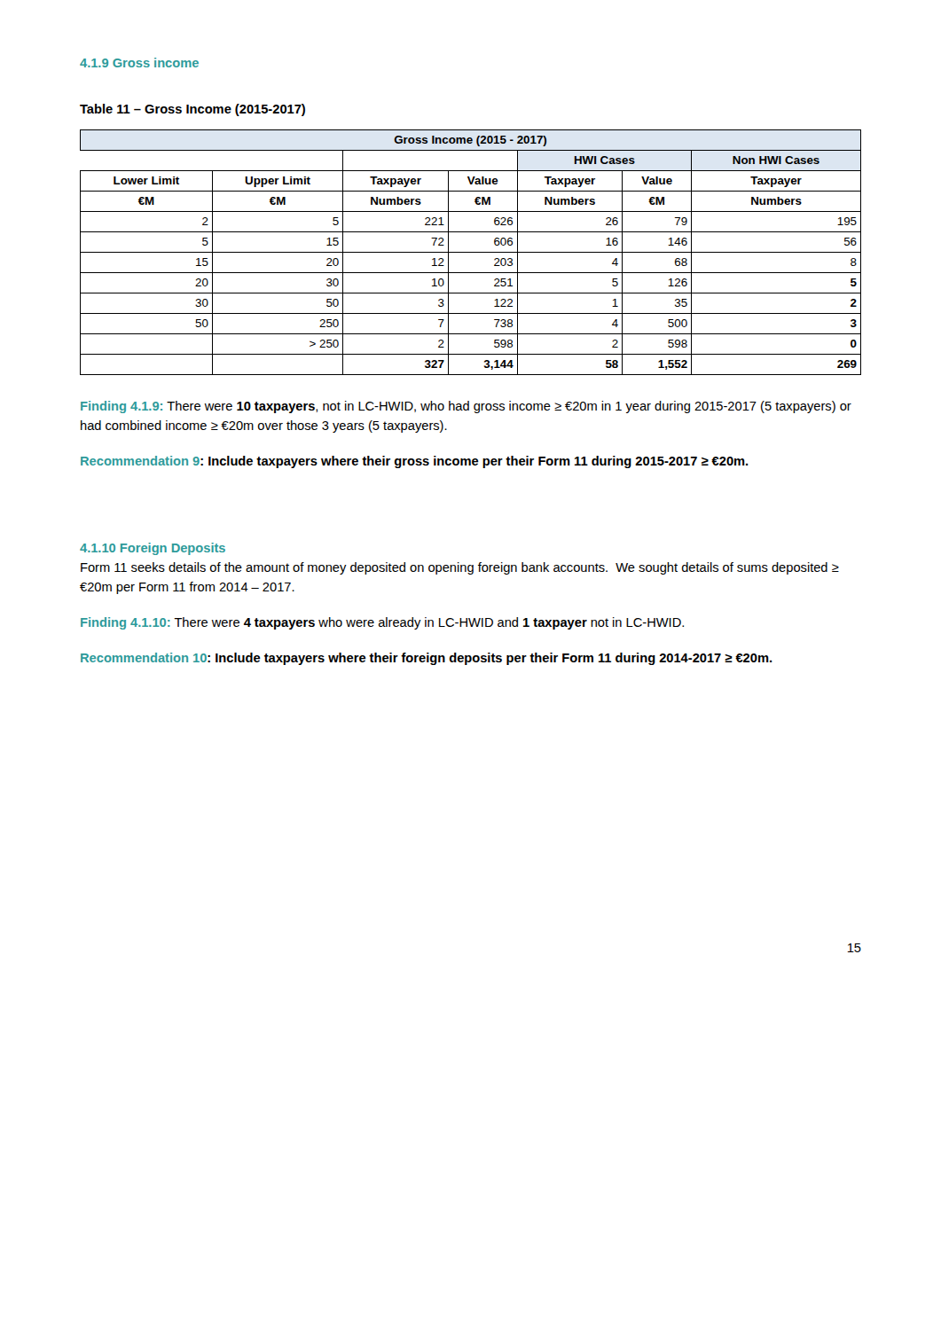4.1.9 Gross income
Table 11 – Gross Income (2015-2017)
| Gross Income (2015 - 2017) |
| --- |
| | | HWI Cases | Non HWI Cases |
| Lower Limit | Upper Limit | Taxpayer | Value | Taxpayer | Value | Taxpayer |
| €M | €M | Numbers | €M | Numbers | €M | Numbers |
| 2 | 5 | 221 | 626 | 26 | 79 | 195 |
| 5 | 15 | 72 | 606 | 16 | 146 | 56 |
| 15 | 20 | 12 | 203 | 4 | 68 | 8 |
| 20 | 30 | 10 | 251 | 5 | 126 | 5 |
| 30 | 50 | 3 | 122 | 1 | 35 | 2 |
| 50 | 250 | 7 | 738 | 4 | 500 | 3 |
| | > 250 | 2 | 598 | 2 | 598 | 0 |
| | | 327 | 3,144 | 58 | 1,552 | 269 |
Finding 4.1.9: There were 10 taxpayers, not in LC-HWID, who had gross income ≥ €20m in 1 year during 2015-2017 (5 taxpayers) or had combined income ≥ €20m over those 3 years (5 taxpayers).
Recommendation 9: Include taxpayers where their gross income per their Form 11 during 2015-2017 ≥ €20m.
4.1.10 Foreign Deposits
Form 11 seeks details of the amount of money deposited on opening foreign bank accounts. We sought details of sums deposited ≥ €20m per Form 11 from 2014 – 2017.
Finding 4.1.10: There were 4 taxpayers who were already in LC-HWID and 1 taxpayer not in LC-HWID.
Recommendation 10: Include taxpayers where their foreign deposits per their Form 11 during 2014-2017 ≥ €20m.
15